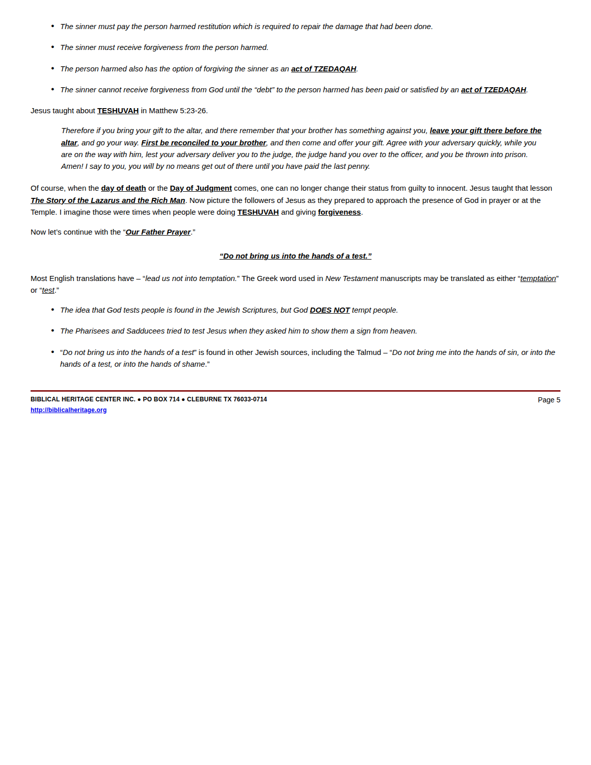The sinner must pay the person harmed restitution which is required to repair the damage that had been done.
The sinner must receive forgiveness from the person harmed.
The person harmed also has the option of forgiving the sinner as an act of TZEDAQAH.
The sinner cannot receive forgiveness from God until the “debt” to the person harmed has been paid or satisfied by an act of TZEDAQAH.
Jesus taught about TESHUVAH in Matthew 5:23-26.
Therefore if you bring your gift to the altar, and there remember that your brother has something against you, leave your gift there before the altar, and go your way. First be reconciled to your brother, and then come and offer your gift. Agree with your adversary quickly, while you are on the way with him, lest your adversary deliver you to the judge, the judge hand you over to the officer, and you be thrown into prison. Amen! I say to you, you will by no means get out of there until you have paid the last penny.
Of course, when the day of death or the Day of Judgment comes, one can no longer change their status from guilty to innocent. Jesus taught that lesson The Story of the Lazarus and the Rich Man. Now picture the followers of Jesus as they prepared to approach the presence of God in prayer or at the Temple. I imagine those were times when people were doing TESHUVAH and giving forgiveness.
Now let’s continue with the “Our Father Prayer.”
“Do not bring us into the hands of a test.”
Most English translations have – “lead us not into temptation.” The Greek word used in New Testament manuscripts may be translated as either “temptation” or “test.”
The idea that God tests people is found in the Jewish Scriptures, but God DOES NOT tempt people.
The Pharisees and Sadducees tried to test Jesus when they asked him to show them a sign from heaven.
“Do not bring us into the hands of a test” is found in other Jewish sources, including the Talmud – “Do not bring me into the hands of sin, or into the hands of a test, or into the hands of shame.”
BIBLICAL HERITAGE CENTER INC. ● PO BOX 714 ● CLEBURNE TX 76033-0714 http://biblicalheritage.org
Page 5